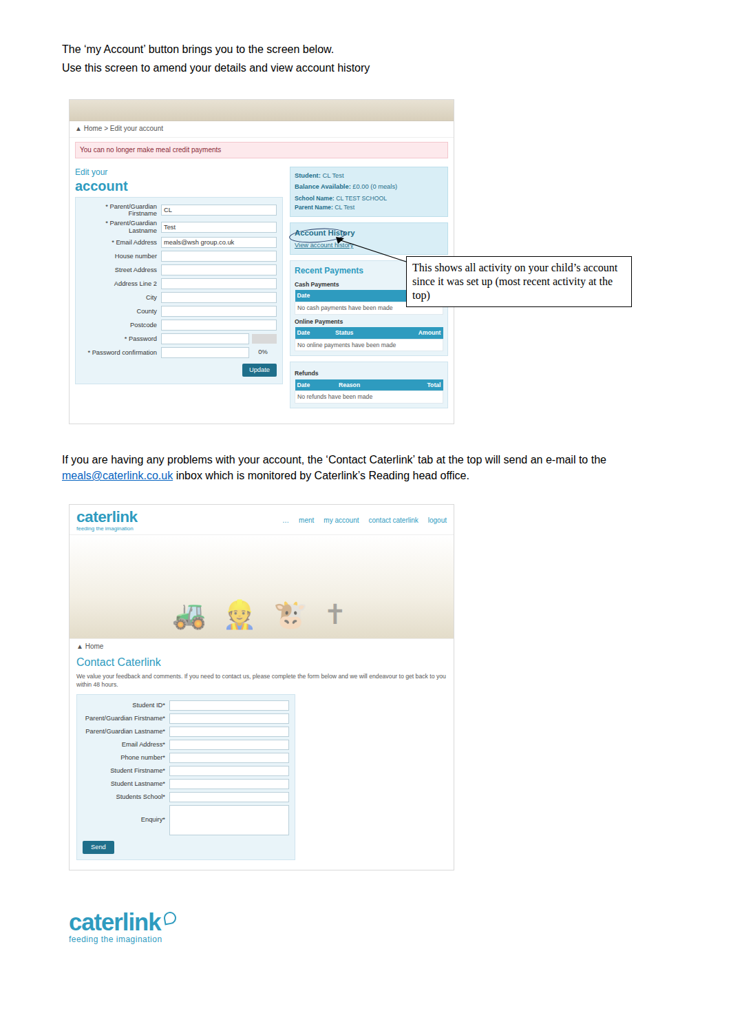The ‘my Account’ button brings you to the screen below.
Use this screen to amend your details and view account history
▲ Home > Edit your account
You can no longer make meal credit payments
Edit your account
* Parent/Guardian Firstname
CL
* Parent/Guardian Lastname
Test
* Email Address
meals@wsh group.co.uk
House number
Street Address
Address Line 2
City
County
Postcode
* Password
* Password confirmation
0%
Update
Student: CL Test
Balance Available: £0.00 (0 meals)
School Name: CL TEST SCHOOL
Parent Name: CL Test
Account History
View account history
Recent Payments
Cash Payments
| Date | Amount |
| --- | --- |
| No cash payments have been made |
Online Payments
| Date | Status | Amount |
| --- | --- | --- |
| No online payments have been made |
Refunds
| Date | Reason | Total |
| --- | --- | --- |
| No refunds have been made |
This shows all activity on your child’s account since it was set up (most recent activity at the top)
If you are having any problems with your account, the ‘Contact Caterlink’ tab at the top will send an e-mail to the meals@caterlink.co.uk inbox which is monitored by Caterlink’s Reading head office.
caterlink
feeding the imagination
…ment my account contact caterlink logout
🚜 👷 🐮 ✝
▲ Home
Contact Caterlink
We value your feedback and comments. If you need to contact us, please complete the form below and we will endeavour to get back to you within 48 hours.
Student ID*
Parent/Guardian Firstname*
Parent/Guardian Lastname*
Email Address*
Phone number*
Student Firstname*
Student Lastname*
Students School*
Enquiry*
Send
caterlink
feeding the imagination